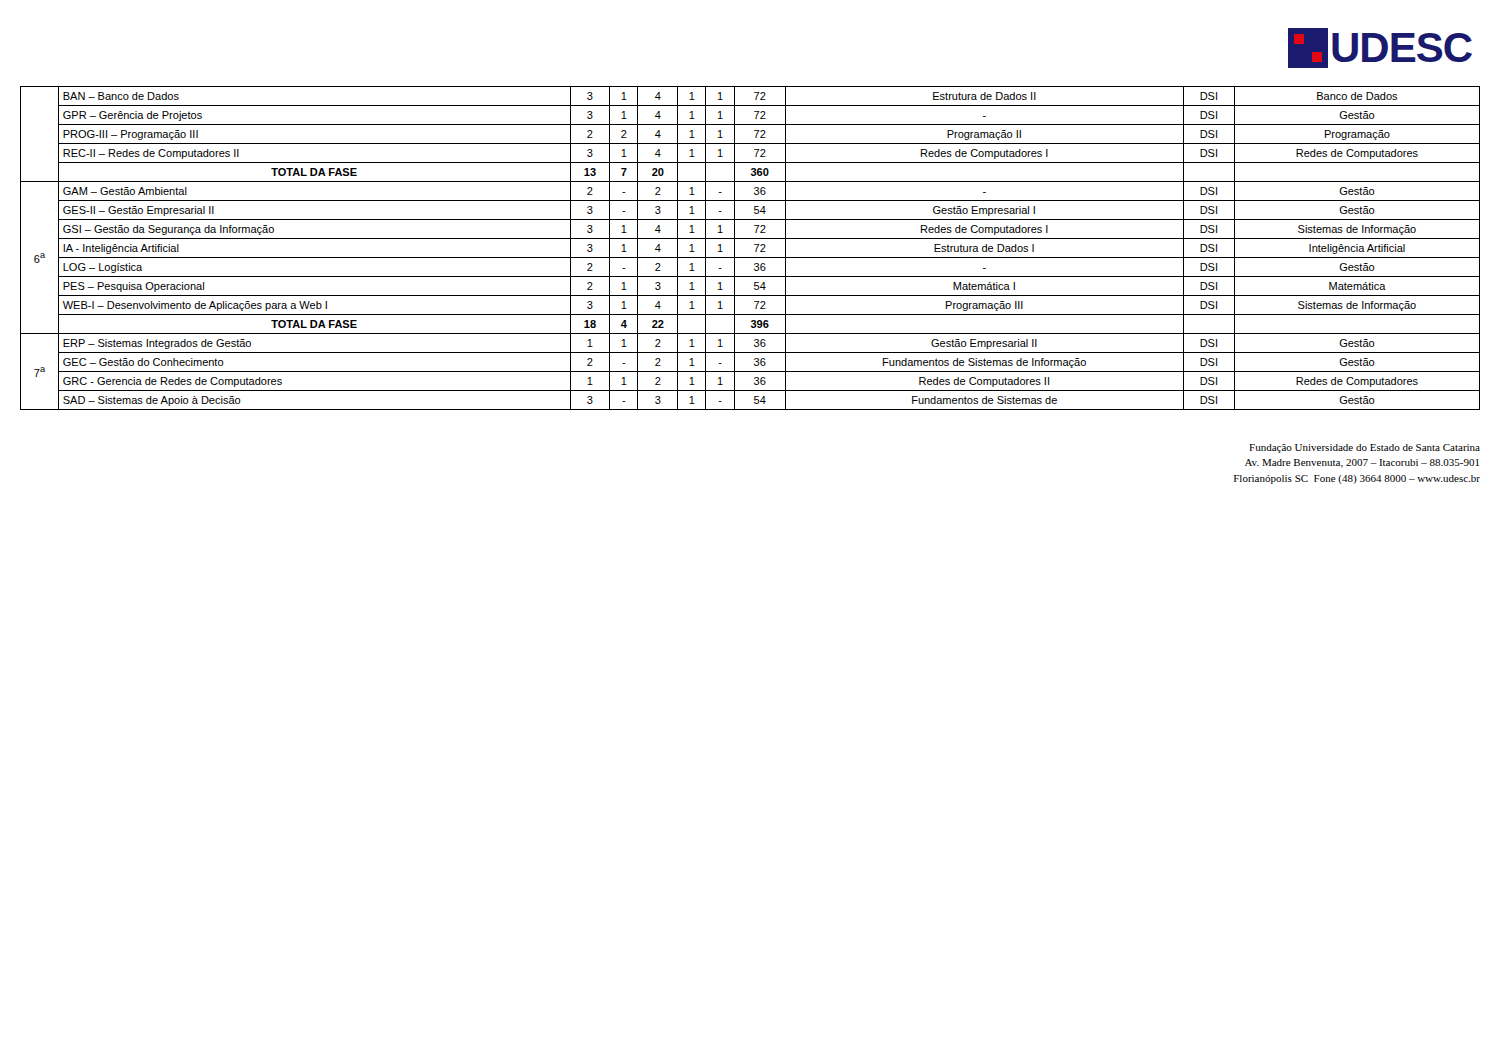UDESC
| | BAN – Banco de Dados | 3 | 1 | 4 | 1 | 1 | 72 | Estrutura de Dados II | DSI | Banco de Dados |
| GPR – Gerência de Projetos | 3 | 1 | 4 | 1 | 1 | 72 | - | DSI | Gestão |
| PROG-III – Programação III | 2 | 2 | 4 | 1 | 1 | 72 | Programação II | DSI | Programação |
| REC-II – Redes de Computadores II | 3 | 1 | 4 | 1 | 1 | 72 | Redes de Computadores I | DSI | Redes de Computadores |
| TOTAL DA FASE | 13 | 7 | 20 | | | 360 | | | |
| 6 a | GAM – Gestão Ambiental | 2 | - | 2 | 1 | - | 36 | - | DSI | Gestão |
| GES-II – Gestão Empresarial II | 3 | - | 3 | 1 | - | 54 | Gestão Empresarial I | DSI | Gestão |
| GSI – Gestão da Segurança da Informação | 3 | 1 | 4 | 1 | 1 | 72 | Redes de Computadores I | DSI | Sistemas de Informação |
| IA - Inteligência Artificial | 3 | 1 | 4 | 1 | 1 | 72 | Estrutura de Dados I | DSI | Inteligência Artificial |
| LOG – Logística | 2 | - | 2 | 1 | - | 36 | - | DSI | Gestão |
| PES – Pesquisa Operacional | 2 | 1 | 3 | 1 | 1 | 54 | Matemática I | DSI | Matemática |
| WEB-I – Desenvolvimento de Aplicações para a Web I | 3 | 1 | 4 | 1 | 1 | 72 | Programação III | DSI | Sistemas de Informação |
| TOTAL DA FASE | 18 | 4 | 22 | | | 396 | | | |
| 7 a | ERP – Sistemas Integrados de Gestão | 1 | 1 | 2 | 1 | 1 | 36 | Gestão Empresarial II | DSI | Gestão |
| GEC – Gestão do Conhecimento | 2 | - | 2 | 1 | - | 36 | Fundamentos de Sistemas de Informação | DSI | Gestão |
| GRC - Gerencia de Redes de Computadores | 1 | 1 | 2 | 1 | 1 | 36 | Redes de Computadores II | DSI | Redes de Computadores |
| SAD – Sistemas de Apoio à Decisão | 3 | - | 3 | 1 | - | 54 | Fundamentos de Sistemas de | DSI | Gestão |
Fundação Universidade do Estado de Santa Catarina
Av. Madre Benvenuta, 2007 – Itacorubi – 88.035-901
Florianópolis SC Fone (48) 3664 8000 – www.udesc.br